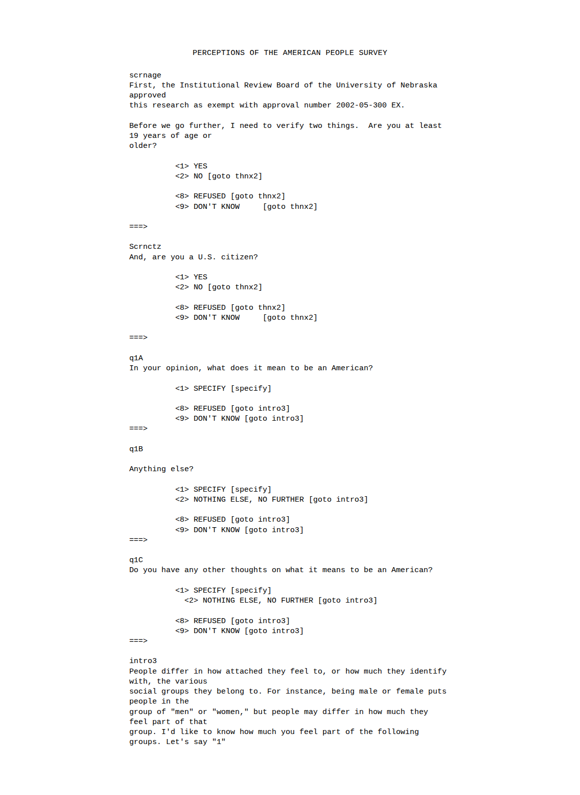PERCEPTIONS OF THE AMERICAN PEOPLE SURVEY
scrnage
First, the Institutional Review Board of the University of Nebraska approved
this research as exempt with approval number 2002-05-300 EX.

Before we go further, I need to verify two things.  Are you at least 19 years of age or
older?

          <1> YES
          <2> NO [goto thnx2]

          <8> REFUSED [goto thnx2]
          <9> DON'T KNOW     [goto thnx2]

===>

Scrnctz
And, are you a U.S. citizen?

          <1> YES
          <2> NO [goto thnx2]

          <8> REFUSED [goto thnx2]
          <9> DON'T KNOW     [goto thnx2]

===>

q1A
In your opinion, what does it mean to be an American?

          <1> SPECIFY [specify]

          <8> REFUSED [goto intro3]
          <9> DON'T KNOW [goto intro3]
===>

q1B

Anything else?

          <1> SPECIFY [specify]
          <2> NOTHING ELSE, NO FURTHER [goto intro3]

          <8> REFUSED [goto intro3]
          <9> DON'T KNOW [goto intro3]
===>

q1C
Do you have any other thoughts on what it means to be an American?

          <1> SPECIFY [specify]
            <2> NOTHING ELSE, NO FURTHER [goto intro3]

          <8> REFUSED [goto intro3]
          <9> DON'T KNOW [goto intro3]
===>

intro3
People differ in how attached they feel to, or how much they identify with, the various
social groups they belong to. For instance, being male or female puts people in the
group of "men" or "women," but people may differ in how much they feel part of that
group. I'd like to know how much you feel part of the following groups. Let's say "1"